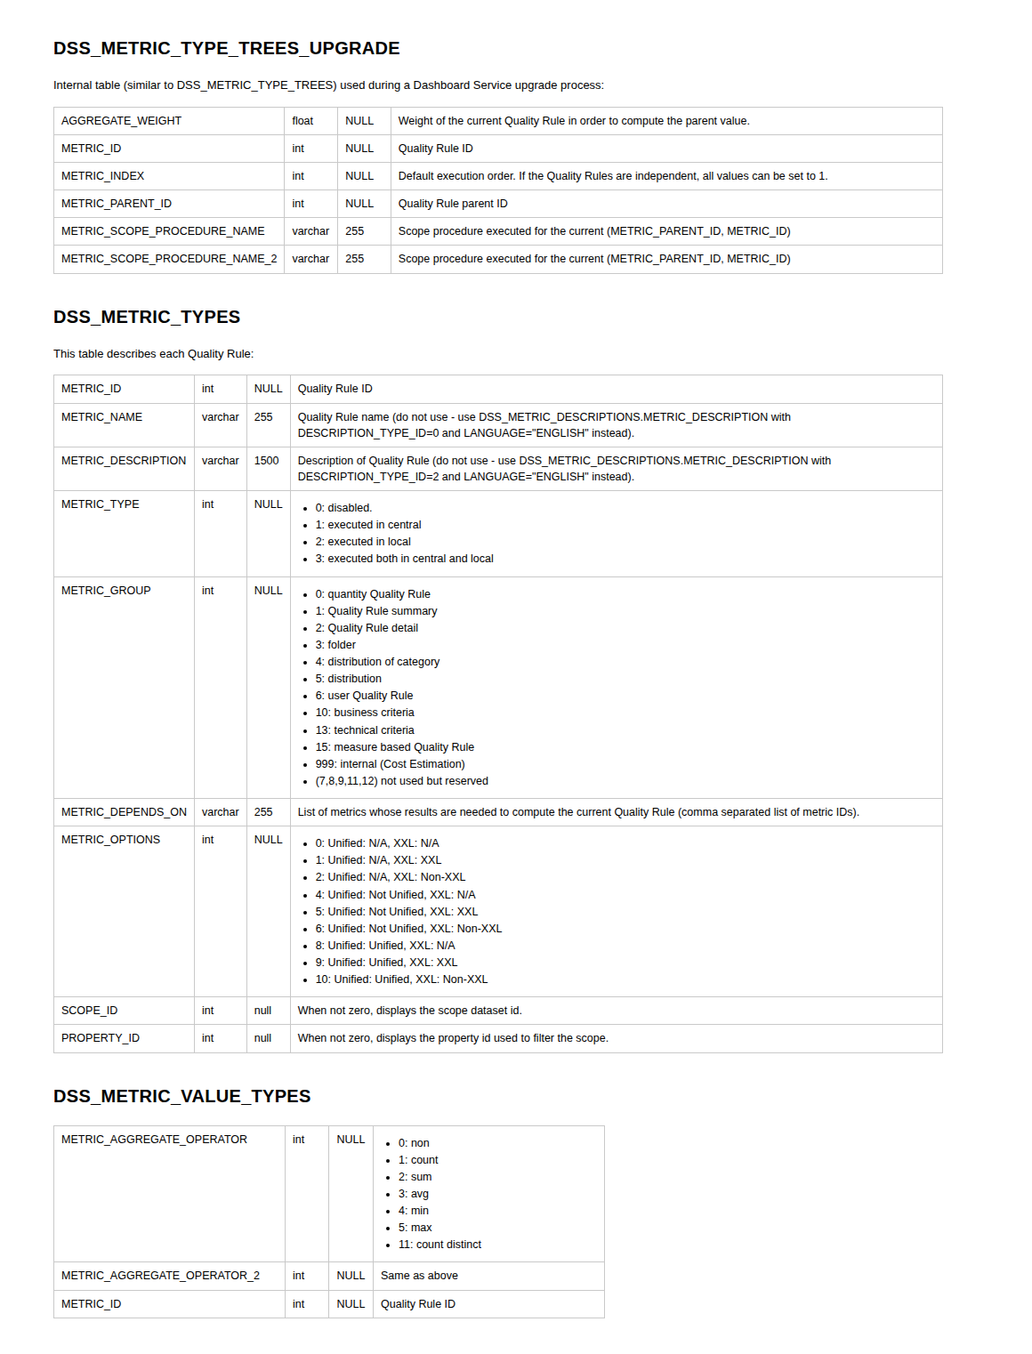DSS_METRIC_TYPE_TREES_UPGRADE
Internal table (similar to DSS_METRIC_TYPE_TREES) used during a Dashboard Service upgrade process:
| AGGREGATE_WEIGHT | float | NULL | Weight of the current Quality Rule in order to compute the parent value. |
| METRIC_ID | int | NULL | Quality Rule ID |
| METRIC_INDEX | int | NULL | Default execution order. If the Quality Rules are independent, all values can be set to 1. |
| METRIC_PARENT_ID | int | NULL | Quality Rule parent ID |
| METRIC_SCOPE_PROCEDURE_NAME | varchar | 255 | Scope procedure executed for the current (METRIC_PARENT_ID, METRIC_ID) |
| METRIC_SCOPE_PROCEDURE_NAME_2 | varchar | 255 | Scope procedure executed for the current (METRIC_PARENT_ID, METRIC_ID) |
DSS_METRIC_TYPES
This table describes each Quality Rule:
| METRIC_ID | int | NULL | Quality Rule ID |
| METRIC_NAME | varchar | 255 | Quality Rule name (do not use - use DSS_METRIC_DESCRIPTIONS.METRIC_DESCRIPTION with DESCRIPTION_TYPE_ID=0 and LANGUAGE="ENGLISH" instead). |
| METRIC_DESCRIPTION | varchar | 1500 | Description of Quality Rule (do not use - use DSS_METRIC_DESCRIPTIONS.METRIC_DESCRIPTION with DESCRIPTION_TYPE_ID=2 and LANGUAGE="ENGLISH" instead). |
| METRIC_TYPE | int | NULL | 0: disabled. 1: executed in central 2: executed in local 3: executed both in central and local |
| METRIC_GROUP | int | NULL | 0: quantity Quality Rule 1: Quality Rule summary 2: Quality Rule detail 3: folder 4: distribution of category 5: distribution 6: user Quality Rule 10: business criteria 13: technical criteria 15: measure based Quality Rule 999: internal (Cost Estimation) (7,8,9,11,12) not used but reserved |
| METRIC_DEPENDS_ON | varchar | 255 | List of metrics whose results are needed to compute the current Quality Rule (comma separated list of metric IDs). |
| METRIC_OPTIONS | int | NULL | 0: Unified: N/A, XXL: N/A 1: Unified: N/A, XXL: XXL 2: Unified: N/A, XXL: Non-XXL 4: Unified: Not Unified, XXL: N/A 5: Unified: Not Unified, XXL: XXL 6: Unified: Not Unified, XXL: Non-XXL 8: Unified: Unified, XXL: N/A 9: Unified: Unified, XXL: XXL 10: Unified: Unified, XXL: Non-XXL |
| SCOPE_ID | int | null | When not zero, displays the scope dataset id. |
| PROPERTY_ID | int | null | When not zero, displays the property id used to filter the scope. |
DSS_METRIC_VALUE_TYPES
| METRIC_AGGREGATE_OPERATOR | int | NULL | 0: non 1: count 2: sum 3: avg 4: min 5: max 11: count distinct |
| METRIC_AGGREGATE_OPERATOR_2 | int | NULL | Same as above |
| METRIC_ID | int | NULL | Quality Rule ID |